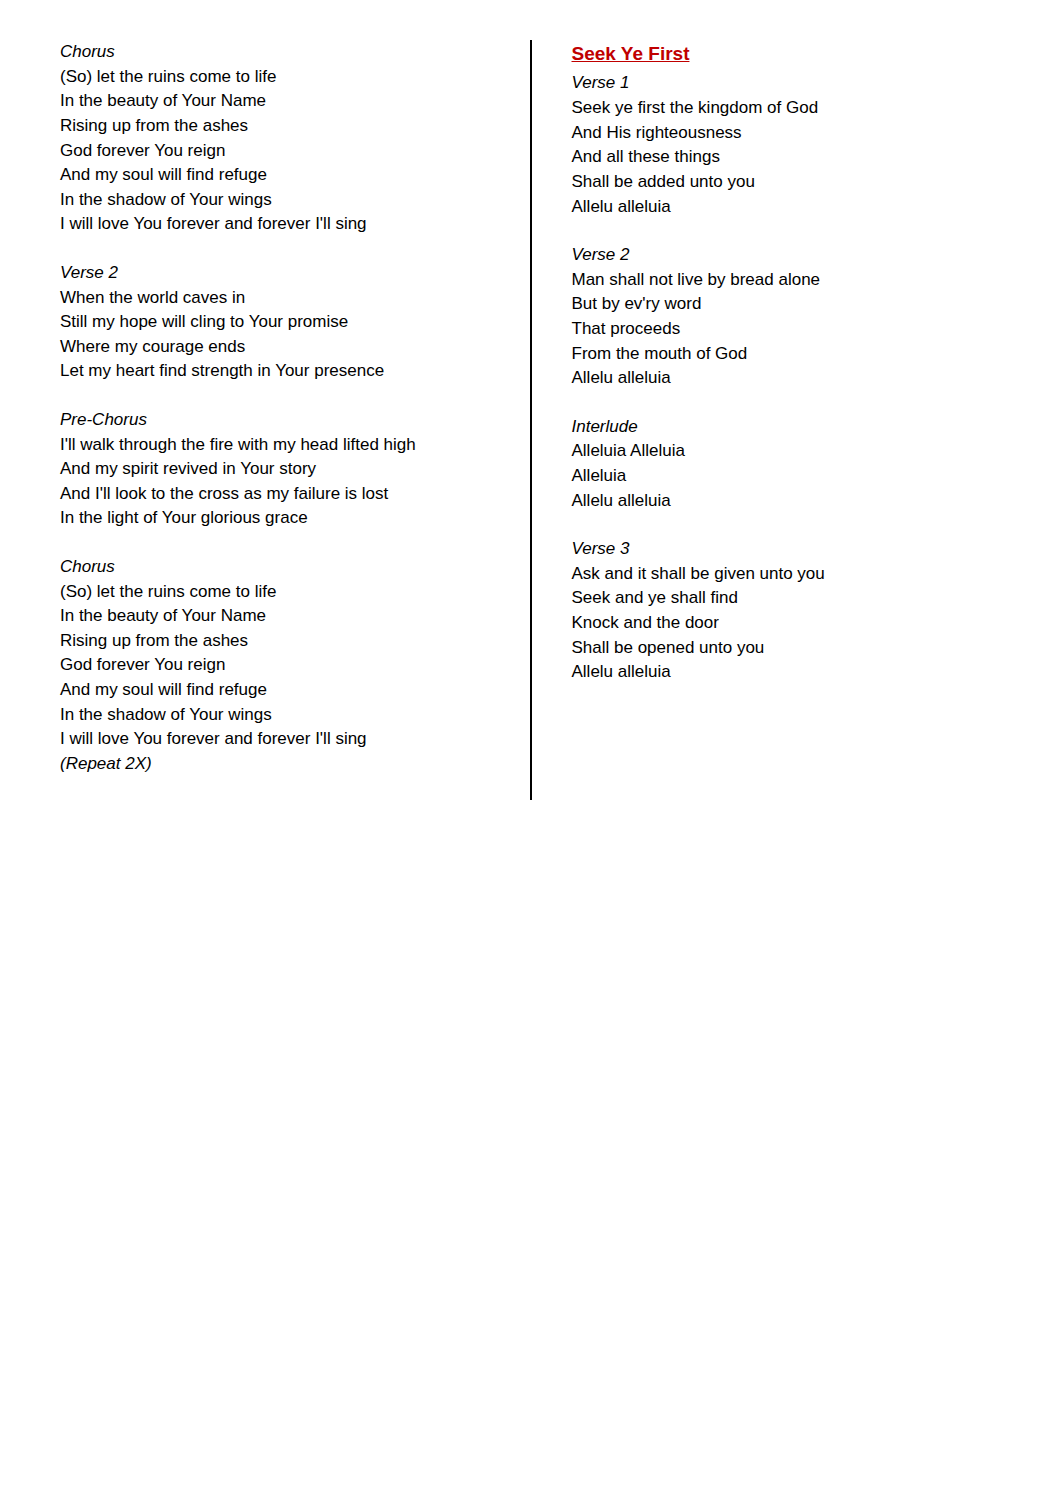Chorus
(So) let the ruins come to life
In the beauty of Your Name
Rising up from the ashes
God forever You reign
And my soul will find refuge
In the shadow of Your wings
I will love You forever and forever I'll sing
Verse 2
When the world caves in
Still my hope will cling to Your promise
Where my courage ends
Let my heart find strength in Your presence
Pre-Chorus
I'll walk through the fire with my head lifted high
And my spirit revived in Your story
And I'll look to the cross as my failure is lost
In the light of Your glorious grace
Chorus
(So) let the ruins come to life
In the beauty of Your Name
Rising up from the ashes
God forever You reign
And my soul will find refuge
In the shadow of Your wings
I will love You forever and forever I'll sing
(Repeat 2X)
Seek Ye First
Verse 1
Seek ye first the kingdom of God
And His righteousness
And all these things
Shall be added unto you
Allelu alleluia
Verse 2
Man shall not live by bread alone
But by ev'ry word
That proceeds
From the mouth of God
Allelu alleluia
Interlude
Alleluia Alleluia
Alleluia
Allelu alleluia
Verse 3
Ask and it shall be given unto you
Seek and ye shall find
Knock and the door
Shall be opened unto you
Allelu alleluia